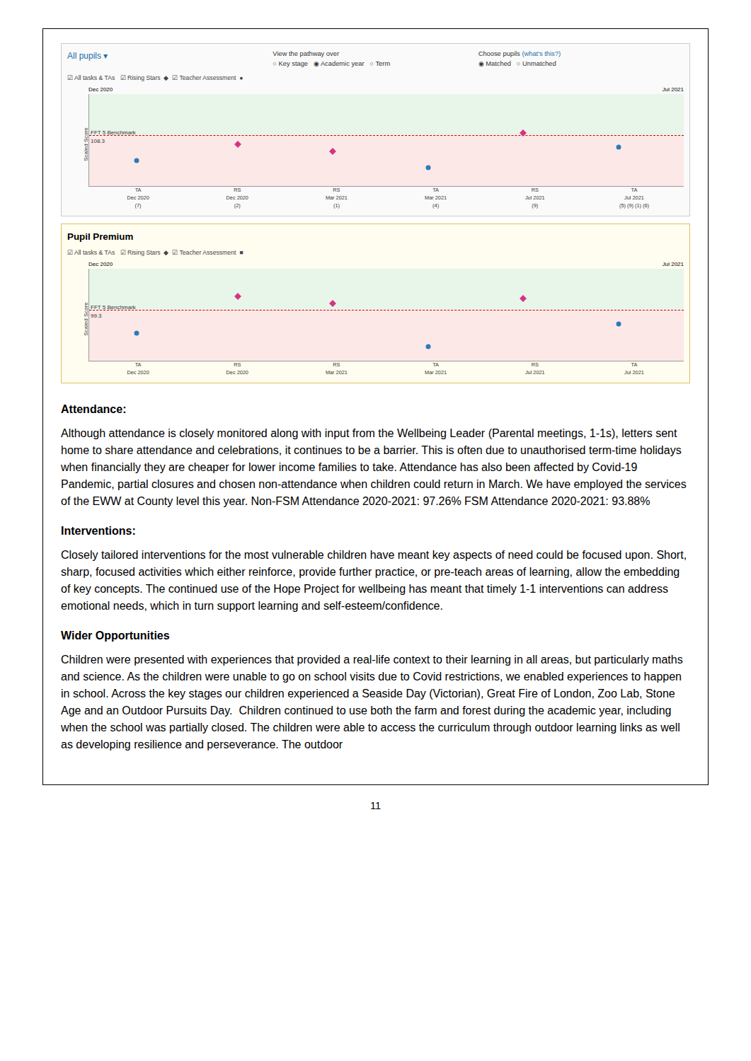All pupils ▾
View the pathway over
○ Key stage ◉ Academic year ○ Term
Choose pupils (what's this?)
◉ Matched ○ Unmatched
☑ All tasks & TAs ☑ Rising Stars ◆ ☑ Teacher Assessment ●
Dec 2020 Jul 2021
Scaled Score
FFT 5 Benchmark
108.3
TA
Dec 2020
(7) RS
Dec 2020
(2) RS
Mar 2021
(1) TA
Mar 2021
(4) RS
Jul 2021
(9) TA
Jul 2021
(5) (9) (1) (6)
Pupil Premium
☑ All tasks & TAs ☑ Rising Stars ◆ ☑ Teacher Assessment ■
Dec 2020 Jul 2021
Scaled Score
FFT 5 Benchmark
99.3
TA
Dec 2020 RS
Dec 2020 RS
Mar 2021 TA
Mar 2021 RS
Jul 2021 TA
Jul 2021
Attendance:
Although attendance is closely monitored along with input from the Wellbeing Leader (Parental meetings, 1-1s), letters sent home to share attendance and celebrations, it continues to be a barrier. This is often due to unauthorised term-time holidays when financially they are cheaper for lower income families to take. Attendance has also been affected by Covid-19 Pandemic, partial closures and chosen non-attendance when children could return in March. We have employed the services of the EWW at County level this year. Non-FSM Attendance 2020-2021: 97.26% FSM Attendance 2020-2021: 93.88%
Interventions:
Closely tailored interventions for the most vulnerable children have meant key aspects of need could be focused upon. Short, sharp, focused activities which either reinforce, provide further practice, or pre-teach areas of learning, allow the embedding of key concepts. The continued use of the Hope Project for wellbeing has meant that timely 1-1 interventions can address emotional needs, which in turn support learning and self-esteem/confidence.
Wider Opportunities
Children were presented with experiences that provided a real-life context to their learning in all areas, but particularly maths and science. As the children were unable to go on school visits due to Covid restrictions, we enabled experiences to happen in school. Across the key stages our children experienced a Seaside Day (Victorian), Great Fire of London, Zoo Lab, Stone Age and an Outdoor Pursuits Day. Children continued to use both the farm and forest during the academic year, including when the school was partially closed. The children were able to access the curriculum through outdoor learning links as well as developing resilience and perseverance. The outdoor
11